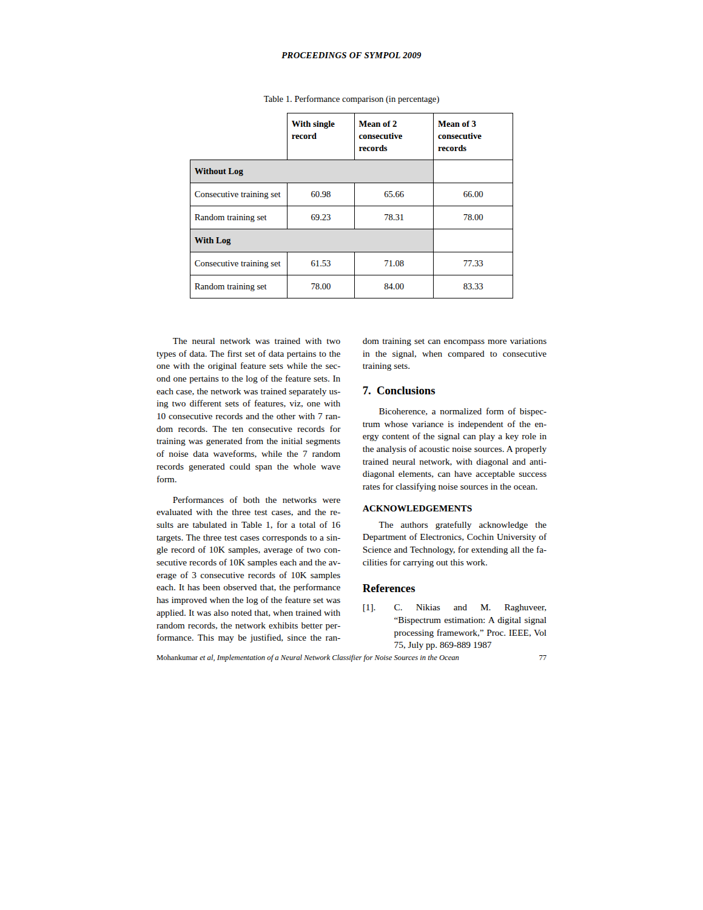PROCEEDINGS OF SYMPOL 2009
Table 1. Performance comparison (in percentage)
| | | With single record | Mean of 2 consecutive records | Mean of 3 consecutive records |
| Without Log | |
| Consecutive training set | 60.98 | 65.66 | 66.00 |
| Random training set | 69.23 | 78.31 | 78.00 |
| With Log | |
| Consecutive training set | 61.53 | 71.08 | 77.33 |
| Random training set | 78.00 | 84.00 | 83.33 |
The neural network was trained with two types of data. The first set of data pertains to the one with the original feature sets while the second one pertains to the log of the feature sets. In each case, the network was trained separately using two different sets of features, viz, one with 10 consecutive records and the other with 7 random records. The ten consecutive records for training was generated from the initial segments of noise data waveforms, while the 7 random records generated could span the whole wave form.
Performances of both the networks were evaluated with the three test cases, and the results are tabulated in Table 1, for a total of 16 targets. The three test cases corresponds to a single record of 10K samples, average of two consecutive records of 10K samples each and the average of 3 consecutive records of 10K samples each. It has been observed that, the performance has improved when the log of the feature set was applied. It was also noted that, when trained with random records, the network exhibits better performance. This may be justified, since the random training set can encompass more variations in the signal, when compared to consecutive training sets.
7. Conclusions
Bicoherence, a normalized form of bispectrum whose variance is independent of the energy content of the signal can play a key role in the analysis of acoustic noise sources. A properly trained neural network, with diagonal and anti-diagonal elements, can have acceptable success rates for classifying noise sources in the ocean.
ACKNOWLEDGEMENTS
The authors gratefully acknowledge the Department of Electronics, Cochin University of Science and Technology, for extending all the facilities for carrying out this work.
References
[1].
C. Nikias and M. Raghuveer, “Bispectrum estimation: A digital signal processing framework,” Proc. IEEE, Vol 75, July pp. 869-889 1987
Mohankumar et al, Implementation of a Neural Network Classifier for Noise Sources in the Ocean
77